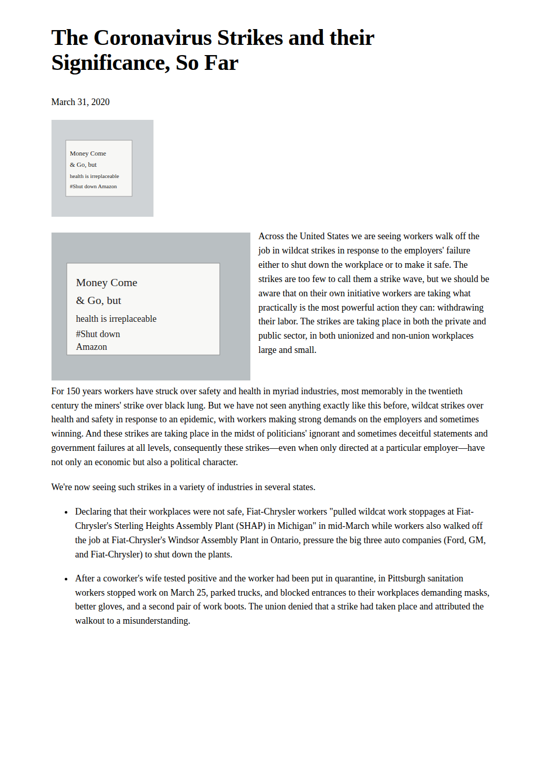The Coronavirus Strikes and their Significance, So Far
March 31, 2020
Across the United States we are seeing workers walk off the job in wildcat strikes in response to the employers' failure either to shut down the workplace or to make it safe. The strikes are too few to call them a strike wave, but we should be aware that on their own initiative workers are taking what practically is the most powerful action they can: withdrawing their labor. The strikes are taking place in both the private and public sector, in both unionized and non-union workplaces large and small.
For 150 years workers have struck over safety and health in myriad industries, most memorably in the twentieth century the miners' strike over black lung. But we have not seen anything exactly like this before, wildcat strikes over health and safety in response to an epidemic, with workers making strong demands on the employers and sometimes winning. And these strikes are taking place in the midst of politicians' ignorant and sometimes deceitful statements and government failures at all levels, consequently these strikes—even when only directed at a particular employer—have not only an economic but also a political character.
We're now seeing such strikes in a variety of industries in several states.
Declaring that their workplaces were not safe, Fiat-Chrysler workers "pulled wildcat work stoppages at Fiat-Chrysler's Sterling Heights Assembly Plant (SHAP) in Michigan" in mid-March while workers also walked off the job at Fiat-Chrysler's Windsor Assembly Plant in Ontario, pressure the big three auto companies (Ford, GM, and Fiat-Chrysler) to shut down the plants.
After a coworker's wife tested positive and the worker had been put in quarantine, in Pittsburgh sanitation workers stopped work on March 25, parked trucks, and blocked entrances to their workplaces demanding masks, better gloves, and a second pair of work boots. The union denied that a strike had taken place and attributed the walkout to a misunderstanding.